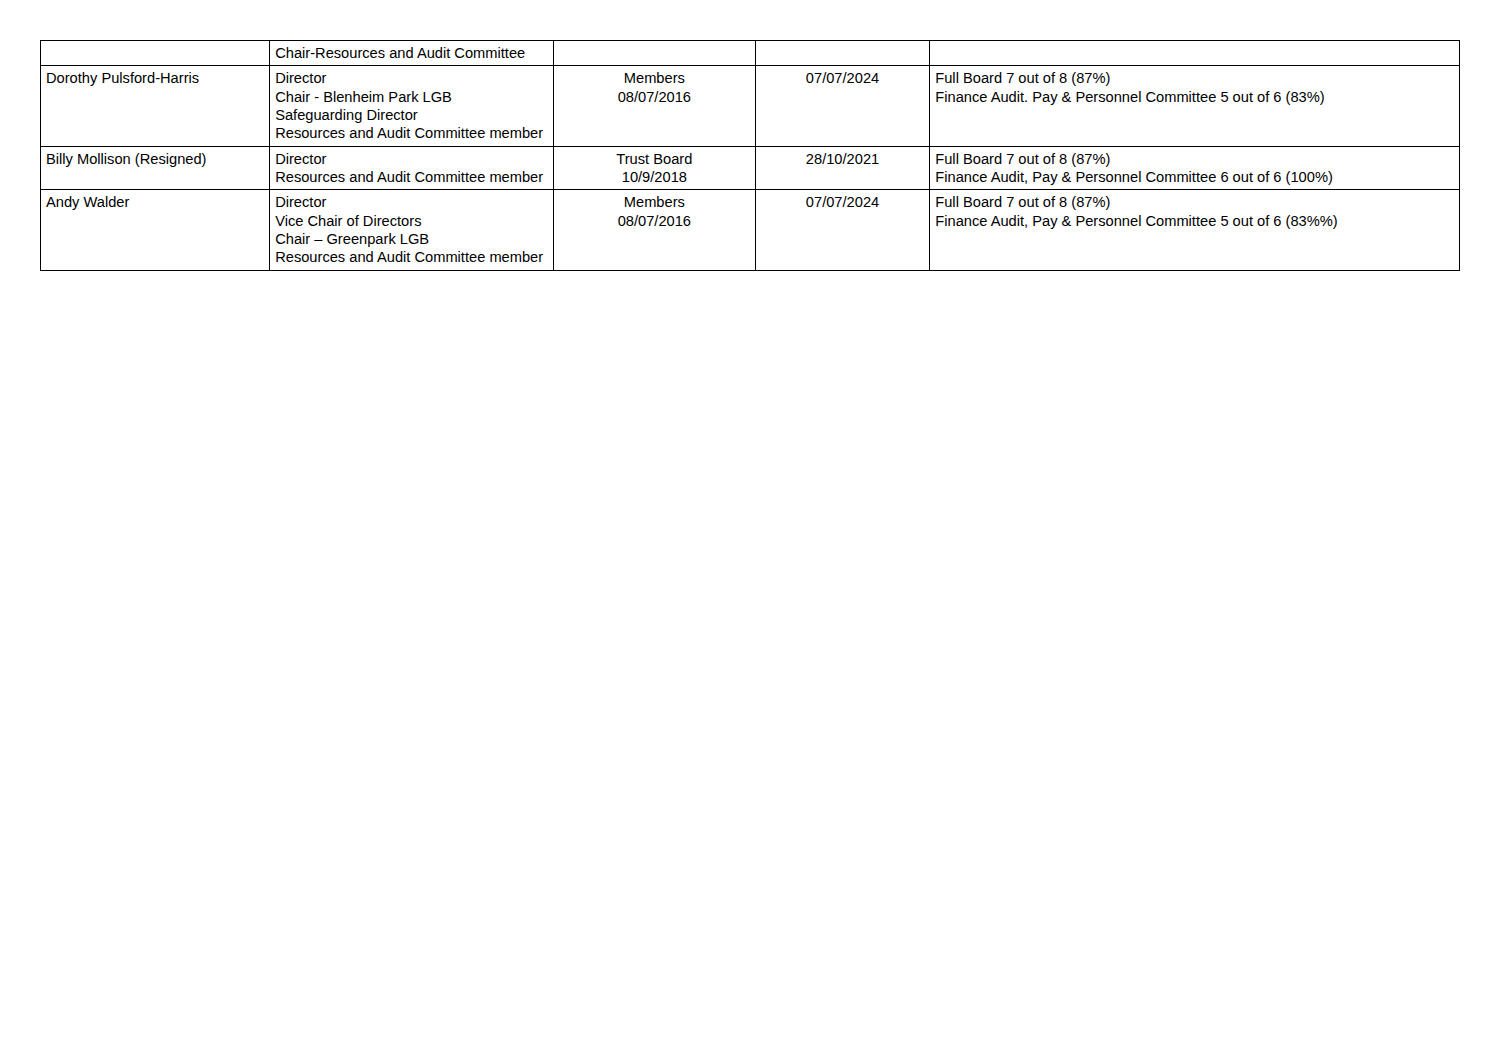| | Chair-Resources and Audit Committee | | | |
| Dorothy Pulsford-Harris | Director Chair - Blenheim Park LGB Safeguarding Director Resources and Audit Committee member | Members 08/07/2016 | 07/07/2024 | Full Board 7 out of 8 (87%) Finance Audit. Pay & Personnel Committee 5 out of 6 (83%) |
| Billy Mollison (Resigned) | Director Resources and Audit Committee member | Trust Board 10/9/2018 | 28/10/2021 | Full Board 7 out of 8 (87%) Finance Audit, Pay & Personnel Committee 6 out of 6 (100%) |
| Andy Walder | Director Vice Chair of Directors Chair – Greenpark LGB Resources and Audit Committee member | Members 08/07/2016 | 07/07/2024 | Full Board 7 out of 8 (87%) Finance Audit, Pay & Personnel Committee 5 out of 6 (83%%) |